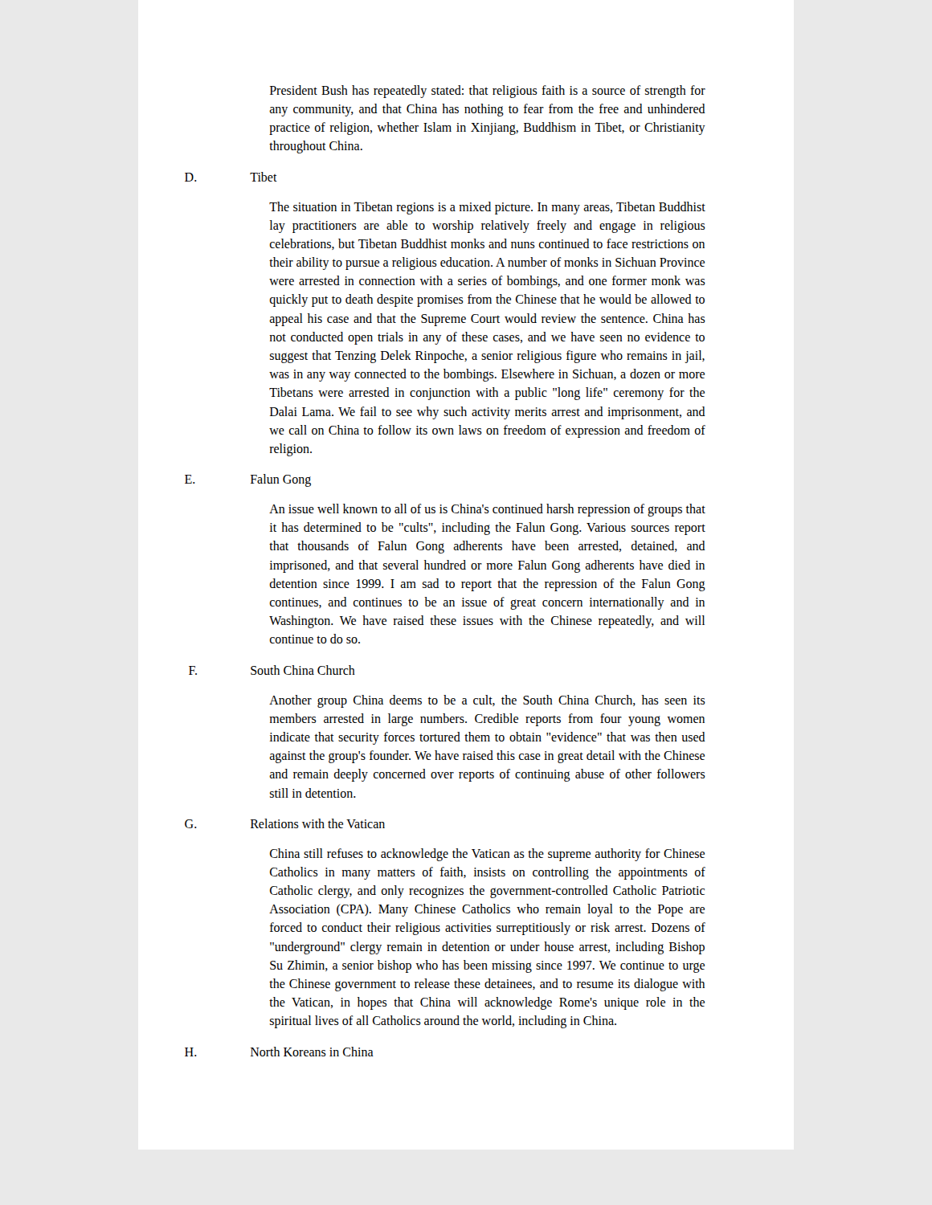President Bush has repeatedly stated: that religious faith is a source of strength for any community, and that China has nothing to fear from the free and unhindered practice of religion, whether Islam in Xinjiang, Buddhism in Tibet, or Christianity throughout China.
D. Tibet
The situation in Tibetan regions is a mixed picture. In many areas, Tibetan Buddhist lay practitioners are able to worship relatively freely and engage in religious celebrations, but Tibetan Buddhist monks and nuns continued to face restrictions on their ability to pursue a religious education. A number of monks in Sichuan Province were arrested in connection with a series of bombings, and one former monk was quickly put to death despite promises from the Chinese that he would be allowed to appeal his case and that the Supreme Court would review the sentence. China has not conducted open trials in any of these cases, and we have seen no evidence to suggest that Tenzing Delek Rinpoche, a senior religious figure who remains in jail, was in any way connected to the bombings. Elsewhere in Sichuan, a dozen or more Tibetans were arrested in conjunction with a public "long life" ceremony for the Dalai Lama. We fail to see why such activity merits arrest and imprisonment, and we call on China to follow its own laws on freedom of expression and freedom of religion.
E. Falun Gong
An issue well known to all of us is China's continued harsh repression of groups that it has determined to be "cults", including the Falun Gong. Various sources report that thousands of Falun Gong adherents have been arrested, detained, and imprisoned, and that several hundred or more Falun Gong adherents have died in detention since 1999. I am sad to report that the repression of the Falun Gong continues, and continues to be an issue of great concern internationally and in Washington. We have raised these issues with the Chinese repeatedly, and will continue to do so.
F. South China Church
Another group China deems to be a cult, the South China Church, has seen its members arrested in large numbers. Credible reports from four young women indicate that security forces tortured them to obtain "evidence" that was then used against the group's founder. We have raised this case in great detail with the Chinese and remain deeply concerned over reports of continuing abuse of other followers still in detention.
G. Relations with the Vatican
China still refuses to acknowledge the Vatican as the supreme authority for Chinese Catholics in many matters of faith, insists on controlling the appointments of Catholic clergy, and only recognizes the government-controlled Catholic Patriotic Association (CPA). Many Chinese Catholics who remain loyal to the Pope are forced to conduct their religious activities surreptitiously or risk arrest. Dozens of "underground" clergy remain in detention or under house arrest, including Bishop Su Zhimin, a senior bishop who has been missing since 1997. We continue to urge the Chinese government to release these detainees, and to resume its dialogue with the Vatican, in hopes that China will acknowledge Rome's unique role in the spiritual lives of all Catholics around the world, including in China.
H. North Koreans in China